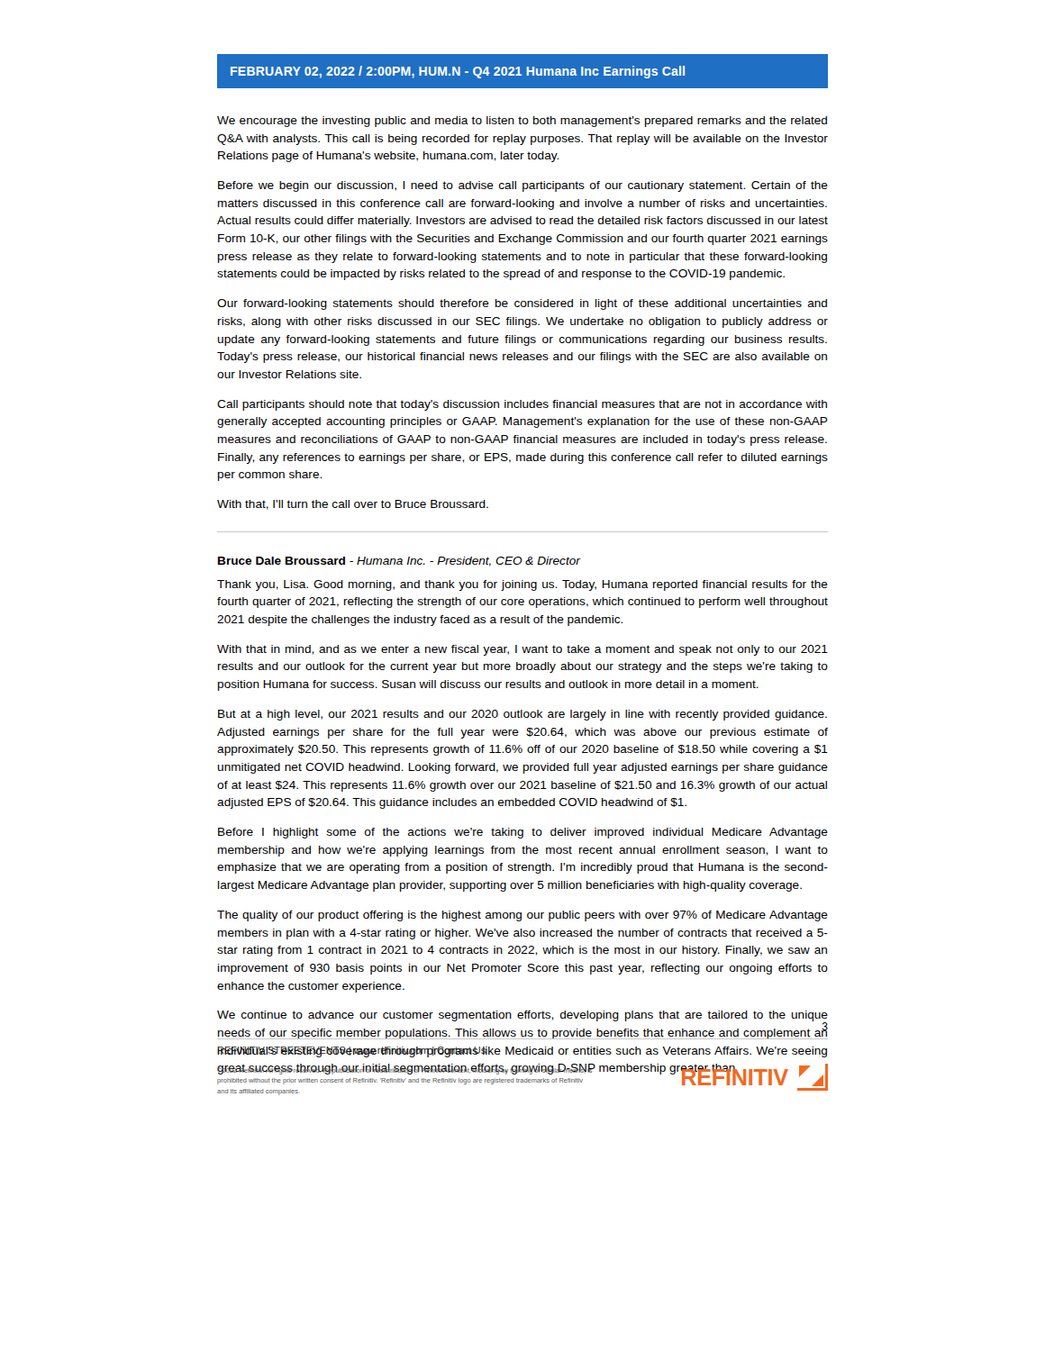FEBRUARY 02, 2022 / 2:00PM, HUM.N - Q4 2021 Humana Inc Earnings Call
We encourage the investing public and media to listen to both management's prepared remarks and the related Q&A with analysts. This call is being recorded for replay purposes. That replay will be available on the Investor Relations page of Humana's website, humana.com, later today.
Before we begin our discussion, I need to advise call participants of our cautionary statement. Certain of the matters discussed in this conference call are forward-looking and involve a number of risks and uncertainties. Actual results could differ materially. Investors are advised to read the detailed risk factors discussed in our latest Form 10-K, our other filings with the Securities and Exchange Commission and our fourth quarter 2021 earnings press release as they relate to forward-looking statements and to note in particular that these forward-looking statements could be impacted by risks related to the spread of and response to the COVID-19 pandemic.
Our forward-looking statements should therefore be considered in light of these additional uncertainties and risks, along with other risks discussed in our SEC filings. We undertake no obligation to publicly address or update any forward-looking statements and future filings or communications regarding our business results. Today's press release, our historical financial news releases and our filings with the SEC are also available on our Investor Relations site.
Call participants should note that today's discussion includes financial measures that are not in accordance with generally accepted accounting principles or GAAP. Management's explanation for the use of these non-GAAP measures and reconciliations of GAAP to non-GAAP financial measures are included in today's press release. Finally, any references to earnings per share, or EPS, made during this conference call refer to diluted earnings per common share.
With that, I'll turn the call over to Bruce Broussard.
Bruce Dale Broussard - Humana Inc. - President, CEO & Director
Thank you, Lisa. Good morning, and thank you for joining us. Today, Humana reported financial results for the fourth quarter of 2021, reflecting the strength of our core operations, which continued to perform well throughout 2021 despite the challenges the industry faced as a result of the pandemic.
With that in mind, and as we enter a new fiscal year, I want to take a moment and speak not only to our 2021 results and our outlook for the current year but more broadly about our strategy and the steps we're taking to position Humana for success. Susan will discuss our results and outlook in more detail in a moment.
But at a high level, our 2021 results and our 2020 outlook are largely in line with recently provided guidance. Adjusted earnings per share for the full year were $20.64, which was above our previous estimate of approximately $20.50. This represents growth of 11.6% off of our 2020 baseline of $18.50 while covering a $1 unmitigated net COVID headwind. Looking forward, we provided full year adjusted earnings per share guidance of at least $24. This represents 11.6% growth over our 2021 baseline of $21.50 and 16.3% growth of our actual adjusted EPS of $20.64. This guidance includes an embedded COVID headwind of $1.
Before I highlight some of the actions we're taking to deliver improved individual Medicare Advantage membership and how we're applying learnings from the most recent annual enrollment season, I want to emphasize that we are operating from a position of strength. I'm incredibly proud that Humana is the second-largest Medicare Advantage plan provider, supporting over 5 million beneficiaries with high-quality coverage.
The quality of our product offering is the highest among our public peers with over 97% of Medicare Advantage members in plan with a 4-star rating or higher. We've also increased the number of contracts that received a 5-star rating from 1 contract in 2021 to 4 contracts in 2022, which is the most in our history. Finally, we saw an improvement of 930 basis points in our Net Promoter Score this past year, reflecting our ongoing efforts to enhance the customer experience.
We continue to advance our customer segmentation efforts, developing plans that are tailored to the unique needs of our specific member populations. This allows us to provide benefits that enhance and complement an individual's existing coverage through programs like Medicaid or entities such as Veterans Affairs. We're seeing great success through our initial segmentation efforts, growing D-SNP membership greater than
3
REFINITIV STREETEVENTS | www.refinitiv.com | Contact Us
©2022 Refinitiv. All rights reserved. Republication or redistribution of Refinitiv content, including by framing or similar means, is prohibited without the prior written consent of Refinitiv. 'Refinitiv' and the Refinitiv logo are registered trademarks of Refinitiv and its affiliated companies.
REFINITIV